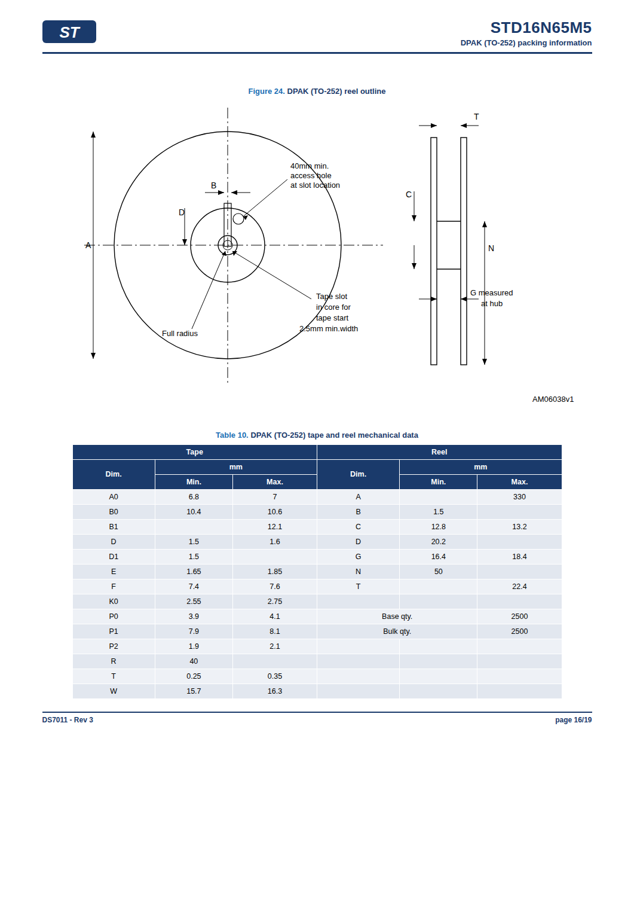ST
STD16N65M5
DPAK (TO-252) packing information
Figure 24. DPAK (TO-252) reel outline
A B D 40mm min. access hole at slot location Tape slot in core for tape start 2.5mm min.width Full radius T C N G measured at hub
AM06038v1
Table 10. DPAK (TO-252) tape and reel mechanical data
| Tape | Reel |
| --- | --- |
| Dim. | mm | Dim. | mm |
| Min. | Max. | Min. | Max. |
| A0 | 6.8 | 7 | A | | 330 |
| B0 | 10.4 | 10.6 | B | 1.5 | |
| B1 | | 12.1 | C | 12.8 | 13.2 |
| D | 1.5 | 1.6 | D | 20.2 | |
| D1 | 1.5 | | G | 16.4 | 18.4 |
| E | 1.65 | 1.85 | N | 50 | |
| F | 7.4 | 7.6 | T | | 22.4 |
| K0 | 2.55 | 2.75 | | | |
| P0 | 3.9 | 4.1 | Base qty. | 2500 |
| P1 | 7.9 | 8.1 | Bulk qty. | 2500 |
| P2 | 1.9 | 2.1 | | | |
| R | 40 | | | | |
| T | 0.25 | 0.35 | | | |
| W | 15.7 | 16.3 | | | |
DS7011 - Rev 3
page 16/19